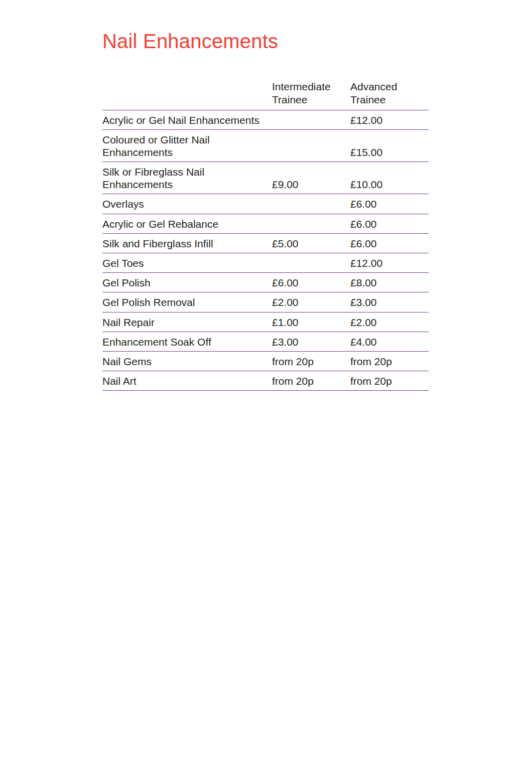Nail Enhancements
| | Intermediate Trainee | Advanced Trainee |
| --- | --- | --- |
| Acrylic or Gel Nail Enhancements | | £12.00 |
| Coloured or Glitter Nail Enhancements | | £15.00 |
| Silk or Fibreglass Nail Enhancements | £9.00 | £10.00 |
| Overlays | | £6.00 |
| Acrylic or Gel Rebalance | | £6.00 |
| Silk and Fiberglass Infill | £5.00 | £6.00 |
| Gel Toes | | £12.00 |
| Gel Polish | £6.00 | £8.00 |
| Gel Polish Removal | £2.00 | £3.00 |
| Nail Repair | £1.00 | £2.00 |
| Enhancement Soak Off | £3.00 | £4.00 |
| Nail Gems | from 20p | from 20p |
| Nail Art | from 20p | from 20p |